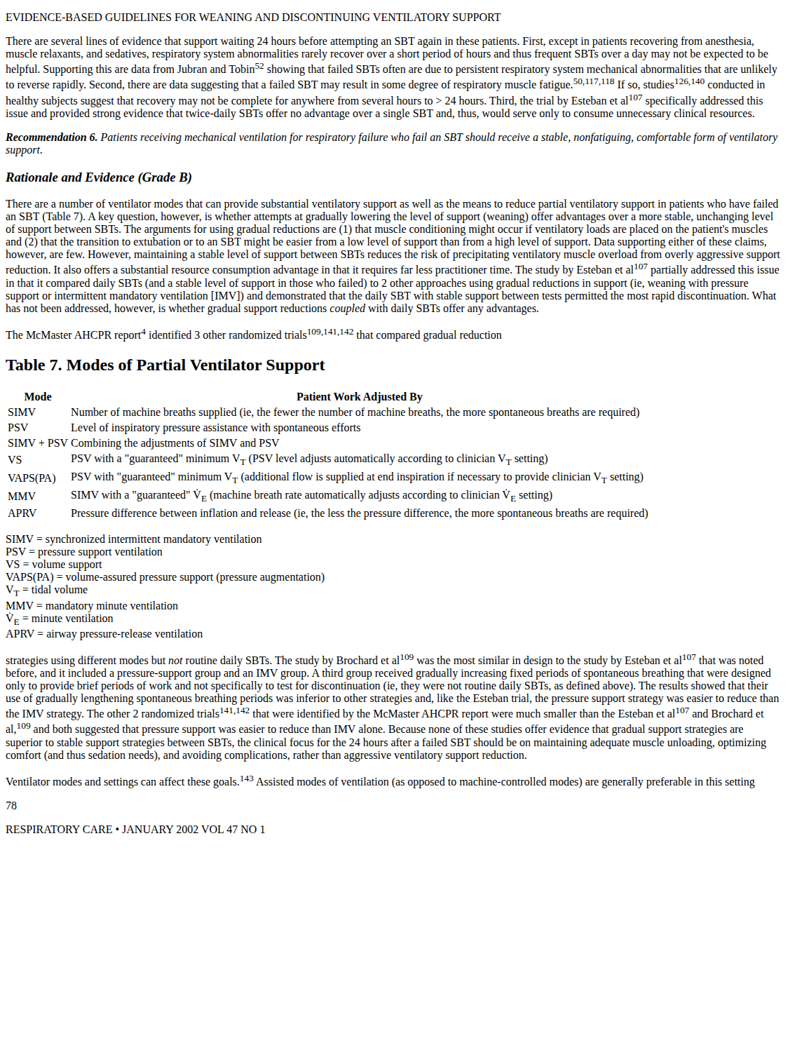EVIDENCE-BASED GUIDELINES FOR WEANING AND DISCONTINUING VENTILATORY SUPPORT
There are several lines of evidence that support waiting 24 hours before attempting an SBT again in these patients. First, except in patients recovering from anesthesia, muscle relaxants, and sedatives, respiratory system abnormalities rarely recover over a short period of hours and thus frequent SBTs over a day may not be expected to be helpful. Supporting this are data from Jubran and Tobin52 showing that failed SBTs often are due to persistent respiratory system mechanical abnormalities that are unlikely to reverse rapidly. Second, there are data suggesting that a failed SBT may result in some degree of respiratory muscle fatigue.50,117,118 If so, studies126,140 conducted in healthy subjects suggest that recovery may not be complete for anywhere from several hours to > 24 hours. Third, the trial by Esteban et al107 specifically addressed this issue and provided strong evidence that twice-daily SBTs offer no advantage over a single SBT and, thus, would serve only to consume unnecessary clinical resources.
Recommendation 6. Patients receiving mechanical ventilation for respiratory failure who fail an SBT should receive a stable, nonfatiguing, comfortable form of ventilatory support.
Rationale and Evidence (Grade B)
There are a number of ventilator modes that can provide substantial ventilatory support as well as the means to reduce partial ventilatory support in patients who have failed an SBT (Table 7). A key question, however, is whether attempts at gradually lowering the level of support (weaning) offer advantages over a more stable, unchanging level of support between SBTs. The arguments for using gradual reductions are (1) that muscle conditioning might occur if ventilatory loads are placed on the patient's muscles and (2) that the transition to extubation or to an SBT might be easier from a low level of support than from a high level of support. Data supporting either of these claims, however, are few. However, maintaining a stable level of support between SBTs reduces the risk of precipitating ventilatory muscle overload from overly aggressive support reduction. It also offers a substantial resource consumption advantage in that it requires far less practitioner time. The study by Esteban et al107 partially addressed this issue in that it compared daily SBTs (and a stable level of support in those who failed) to 2 other approaches using gradual reductions in support (ie, weaning with pressure support or intermittent mandatory ventilation [IMV]) and demonstrated that the daily SBT with stable support between tests permitted the most rapid discontinuation. What has not been addressed, however, is whether gradual support reductions coupled with daily SBTs offer any advantages.
The McMaster AHCPR report4 identified 3 other randomized trials109,141,142 that compared gradual reduction
Table 7. Modes of Partial Ventilator Support
| Mode | Patient Work Adjusted By |
| --- | --- |
| SIMV | Number of machine breaths supplied (ie, the fewer the number of machine breaths, the more spontaneous breaths are required) |
| PSV | Level of inspiratory pressure assistance with spontaneous efforts |
| SIMV + PSV | Combining the adjustments of SIMV and PSV |
| VS | PSV with a "guaranteed" minimum V T (PSV level adjusts automatically according to clinician V T setting) |
| VAPS(PA) | PSV with "guaranteed" minimum V T (additional flow is supplied at end inspiration if necessary to provide clinician V T setting) |
| MMV | SIMV with a "guaranteed" V̇ E (machine breath rate automatically adjusts according to clinician V̇ E setting) |
| APRV | Pressure difference between inflation and release (ie, the less the pressure difference, the more spontaneous breaths are required) |
SIMV = synchronized intermittent mandatory ventilation
PSV = pressure support ventilation
VS = volume support
VAPS(PA) = volume-assured pressure support (pressure augmentation)
VT = tidal volume
MMV = mandatory minute ventilation
V̇E = minute ventilation
APRV = airway pressure-release ventilation
strategies using different modes but not routine daily SBTs. The study by Brochard et al109 was the most similar in design to the study by Esteban et al107 that was noted before, and it included a pressure-support group and an IMV group. A third group received gradually increasing fixed periods of spontaneous breathing that were designed only to provide brief periods of work and not specifically to test for discontinuation (ie, they were not routine daily SBTs, as defined above). The results showed that their use of gradually lengthening spontaneous breathing periods was inferior to other strategies and, like the Esteban trial, the pressure support strategy was easier to reduce than the IMV strategy. The other 2 randomized trials141,142 that were identified by the McMaster AHCPR report were much smaller than the Esteban et al107 and Brochard et al,109 and both suggested that pressure support was easier to reduce than IMV alone. Because none of these studies offer evidence that gradual support strategies are superior to stable support strategies between SBTs, the clinical focus for the 24 hours after a failed SBT should be on maintaining adequate muscle unloading, optimizing comfort (and thus sedation needs), and avoiding complications, rather than aggressive ventilatory support reduction.
Ventilator modes and settings can affect these goals.143 Assisted modes of ventilation (as opposed to machine-controlled modes) are generally preferable in this setting
78
RESPIRATORY CARE • JANUARY 2002 VOL 47 NO 1